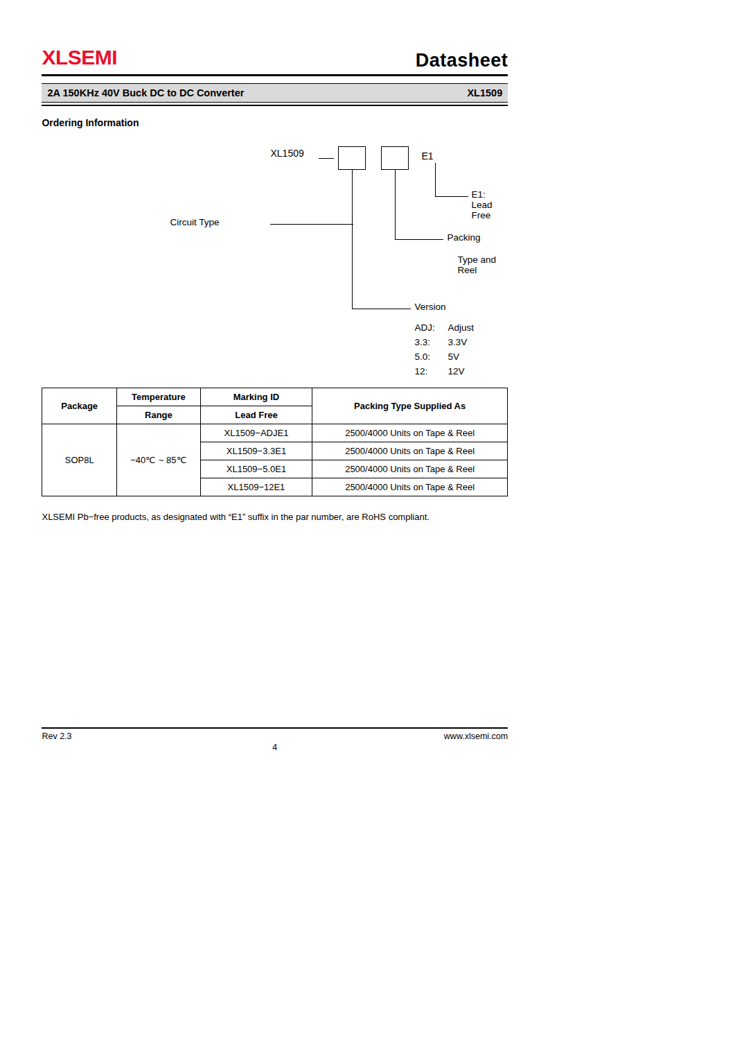XLSEMI
Datasheet
2A 150KHz 40V Buck DC to DC Converter XL1509
Ordering Information
XL1509
E1
Circuit Type
E1: Lead Free
Packing
Type and Reel
Version
ADJ: Adjust
3.3: 3.3V
5.0: 5V
12: 12V
| Package | Temperature | Marking ID | Packing Type Supplied As |
| --- | --- | --- | --- |
| Range | Lead Free |
| SOP8L | −40℃ ~ 85℃ | XL1509−ADJE1 | 2500/4000 Units on Tape & Reel |
| XL1509−3.3E1 | 2500/4000 Units on Tape & Reel |
| XL1509−5.0E1 | 2500/4000 Units on Tape & Reel |
| XL1509−12E1 | 2500/4000 Units on Tape & Reel |
XLSEMI Pb−free products, as designated with “E1” suffix in the par number, are RoHS compliant.
Rev 2.3 www.xlsemi.com
4